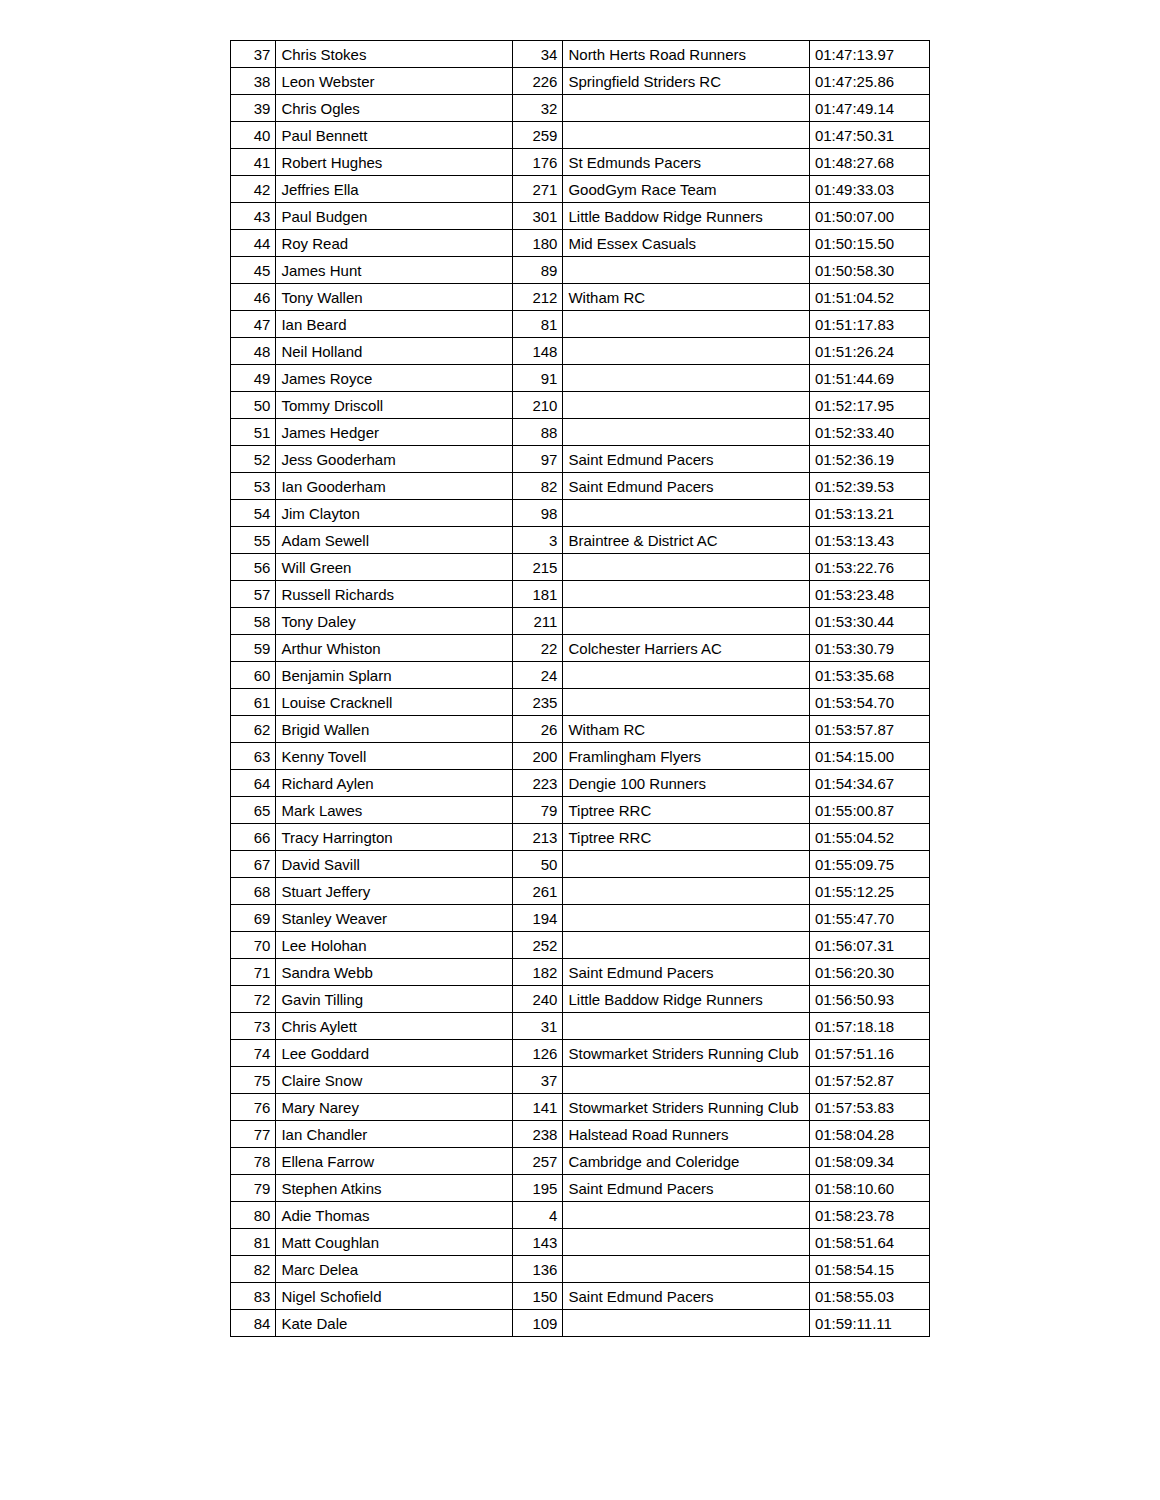| 37 | Chris Stokes | 34 | North Herts Road Runners | 01:47:13.97 |
| 38 | Leon Webster | 226 | Springfield Striders RC | 01:47:25.86 |
| 39 | Chris Ogles | 32 | | 01:47:49.14 |
| 40 | Paul Bennett | 259 | | 01:47:50.31 |
| 41 | Robert Hughes | 176 | St Edmunds Pacers | 01:48:27.68 |
| 42 | Jeffries Ella | 271 | GoodGym Race Team | 01:49:33.03 |
| 43 | Paul Budgen | 301 | Little Baddow Ridge Runners | 01:50:07.00 |
| 44 | Roy Read | 180 | Mid Essex Casuals | 01:50:15.50 |
| 45 | James Hunt | 89 | | 01:50:58.30 |
| 46 | Tony Wallen | 212 | Witham RC | 01:51:04.52 |
| 47 | Ian Beard | 81 | | 01:51:17.83 |
| 48 | Neil Holland | 148 | | 01:51:26.24 |
| 49 | James Royce | 91 | | 01:51:44.69 |
| 50 | Tommy Driscoll | 210 | | 01:52:17.95 |
| 51 | James Hedger | 88 | | 01:52:33.40 |
| 52 | Jess Gooderham | 97 | Saint Edmund Pacers | 01:52:36.19 |
| 53 | Ian Gooderham | 82 | Saint Edmund Pacers | 01:52:39.53 |
| 54 | Jim Clayton | 98 | | 01:53:13.21 |
| 55 | Adam Sewell | 3 | Braintree & District AC | 01:53:13.43 |
| 56 | Will Green | 215 | | 01:53:22.76 |
| 57 | Russell Richards | 181 | | 01:53:23.48 |
| 58 | Tony Daley | 211 | | 01:53:30.44 |
| 59 | Arthur Whiston | 22 | Colchester Harriers AC | 01:53:30.79 |
| 60 | Benjamin Splarn | 24 | | 01:53:35.68 |
| 61 | Louise Cracknell | 235 | | 01:53:54.70 |
| 62 | Brigid Wallen | 26 | Witham RC | 01:53:57.87 |
| 63 | Kenny Tovell | 200 | Framlingham Flyers | 01:54:15.00 |
| 64 | Richard Aylen | 223 | Dengie 100 Runners | 01:54:34.67 |
| 65 | Mark Lawes | 79 | Tiptree RRC | 01:55:00.87 |
| 66 | Tracy Harrington | 213 | Tiptree RRC | 01:55:04.52 |
| 67 | David Savill | 50 | | 01:55:09.75 |
| 68 | Stuart Jeffery | 261 | | 01:55:12.25 |
| 69 | Stanley Weaver | 194 | | 01:55:47.70 |
| 70 | Lee Holohan | 252 | | 01:56:07.31 |
| 71 | Sandra Webb | 182 | Saint Edmund Pacers | 01:56:20.30 |
| 72 | Gavin Tilling | 240 | Little Baddow Ridge Runners | 01:56:50.93 |
| 73 | Chris Aylett | 31 | | 01:57:18.18 |
| 74 | Lee Goddard | 126 | Stowmarket Striders Running Club | 01:57:51.16 |
| 75 | Claire Snow | 37 | | 01:57:52.87 |
| 76 | Mary Narey | 141 | Stowmarket Striders Running Club | 01:57:53.83 |
| 77 | Ian Chandler | 238 | Halstead Road Runners | 01:58:04.28 |
| 78 | Ellena Farrow | 257 | Cambridge and Coleridge | 01:58:09.34 |
| 79 | Stephen Atkins | 195 | Saint Edmund Pacers | 01:58:10.60 |
| 80 | Adie Thomas | 4 | | 01:58:23.78 |
| 81 | Matt Coughlan | 143 | | 01:58:51.64 |
| 82 | Marc Delea | 136 | | 01:58:54.15 |
| 83 | Nigel Schofield | 150 | Saint Edmund Pacers | 01:58:55.03 |
| 84 | Kate Dale | 109 | | 01:59:11.11 |